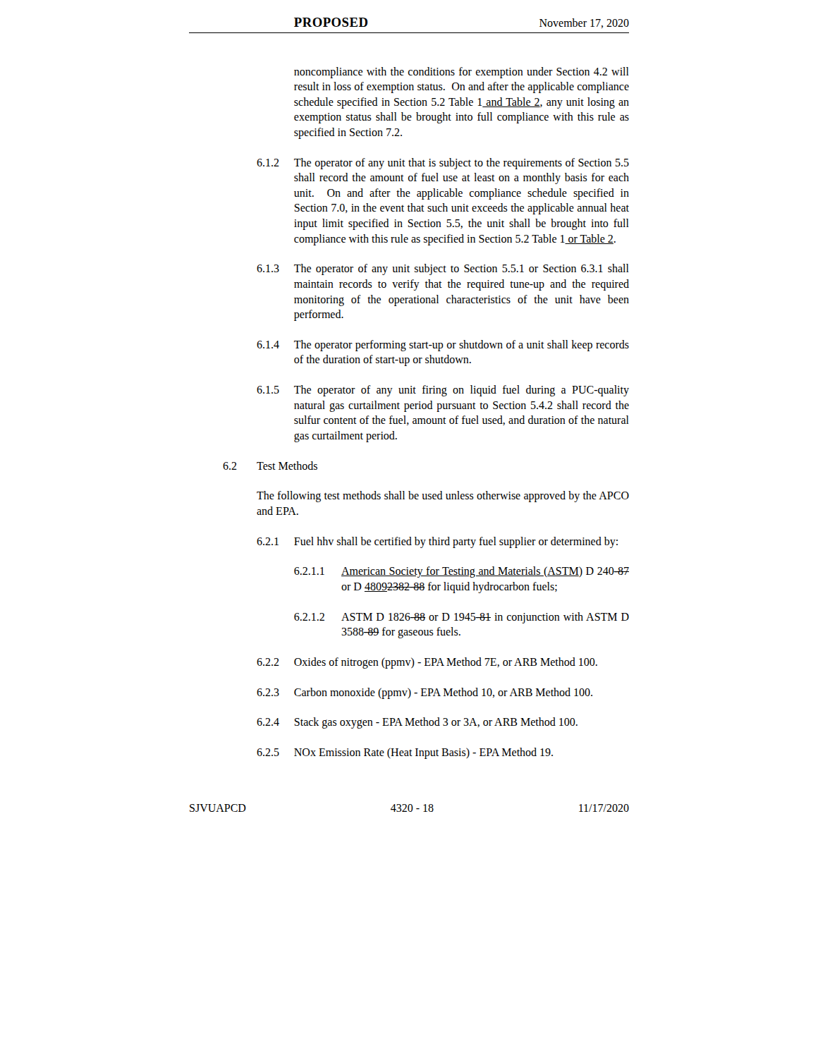PROPOSED November 17, 2020
noncompliance with the conditions for exemption under Section 4.2 will result in loss of exemption status. On and after the applicable compliance schedule specified in Section 5.2 Table 1 and Table 2, any unit losing an exemption status shall be brought into full compliance with this rule as specified in Section 7.2.
6.1.2
The operator of any unit that is subject to the requirements of Section 5.5 shall record the amount of fuel use at least on a monthly basis for each unit. On and after the applicable compliance schedule specified in Section 7.0, in the event that such unit exceeds the applicable annual heat input limit specified in Section 5.5, the unit shall be brought into full compliance with this rule as specified in Section 5.2 Table 1 or Table 2.
6.1.3
The operator of any unit subject to Section 5.5.1 or Section 6.3.1 shall maintain records to verify that the required tune-up and the required monitoring of the operational characteristics of the unit have been performed.
6.1.4
The operator performing start-up or shutdown of a unit shall keep records of the duration of start-up or shutdown.
6.1.5
The operator of any unit firing on liquid fuel during a PUC-quality natural gas curtailment period pursuant to Section 5.4.2 shall record the sulfur content of the fuel, amount of fuel used, and duration of the natural gas curtailment period.
6.2
Test Methods
The following test methods shall be used unless otherwise approved by the APCO and EPA.
6.2.1
Fuel hhv shall be certified by third party fuel supplier or determined by:
6.2.1.1
American Society for Testing and Materials (ASTM) D 240-87 or D 48092382-88 for liquid hydrocarbon fuels;
6.2.1.2
ASTM D 1826-88 or D 1945-81 in conjunction with ASTM D 3588-89 for gaseous fuels.
6.2.2
Oxides of nitrogen (ppmv) - EPA Method 7E, or ARB Method 100.
6.2.3
Carbon monoxide (ppmv) - EPA Method 10, or ARB Method 100.
6.2.4
Stack gas oxygen - EPA Method 3 or 3A, or ARB Method 100.
6.2.5
NOx Emission Rate (Heat Input Basis) - EPA Method 19.
SJVUAPCD 4320 - 18 11/17/2020